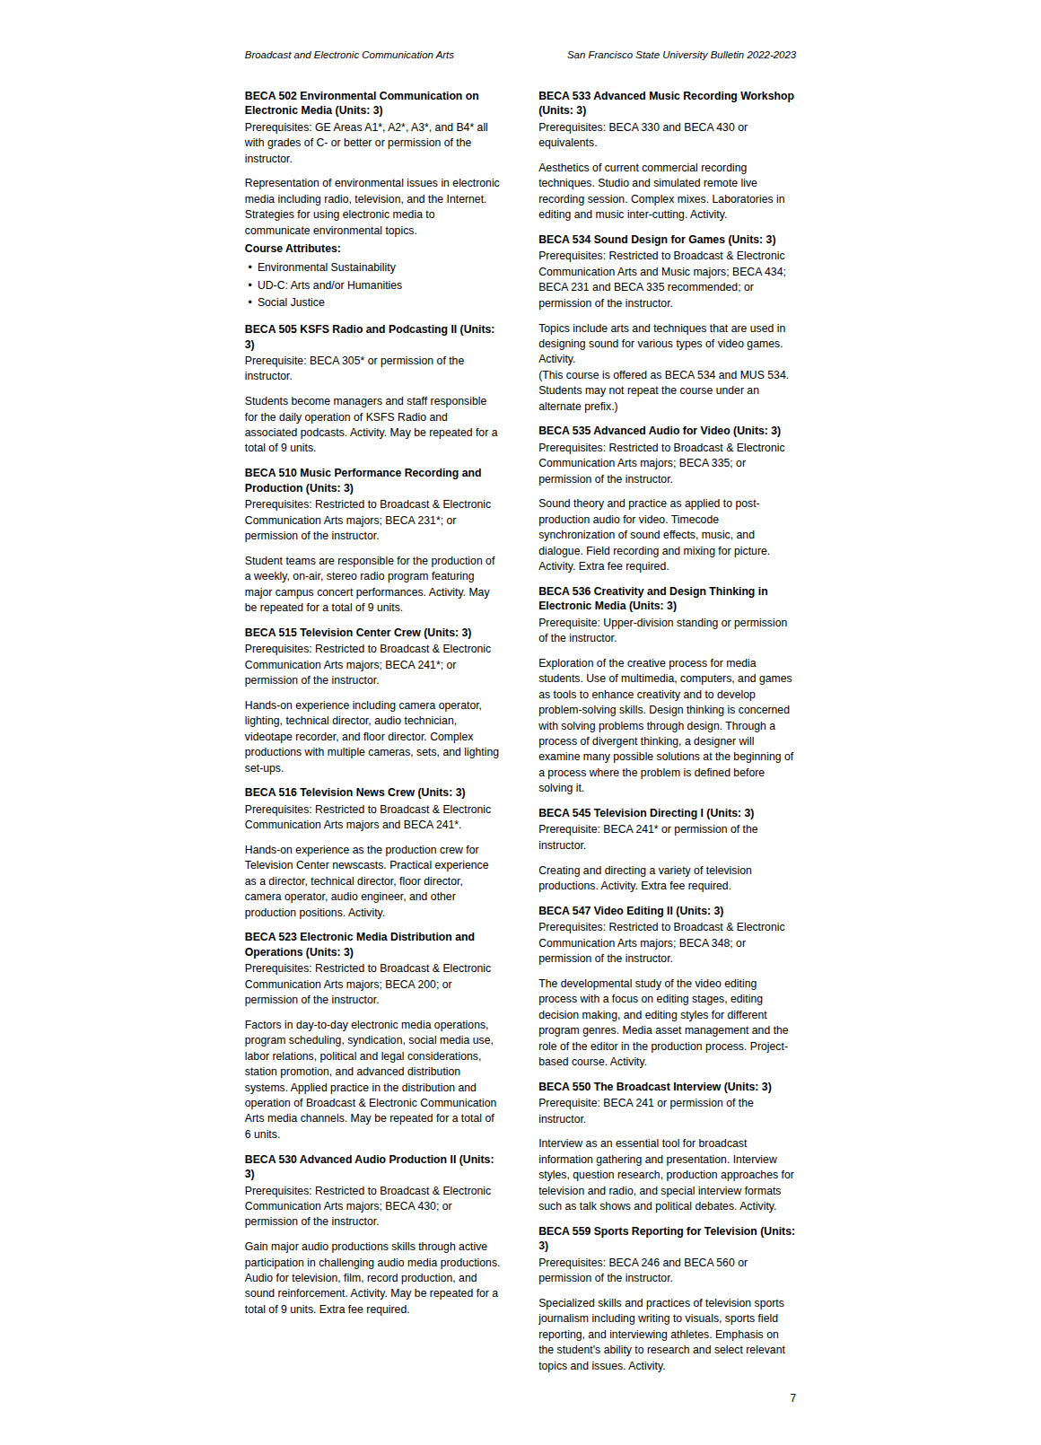Broadcast and Electronic Communication Arts
San Francisco State University Bulletin 2022-2023
BECA 502 Environmental Communication on Electronic Media (Units: 3)
Prerequisites: GE Areas A1*, A2*, A3*, and B4* all with grades of C- or better or permission of the instructor.
Representation of environmental issues in electronic media including radio, television, and the Internet. Strategies for using electronic media to communicate environmental topics.
Course Attributes:
Environmental Sustainability
UD-C: Arts and/or Humanities
Social Justice
BECA 505 KSFS Radio and Podcasting II (Units: 3)
Prerequisite: BECA 305* or permission of the instructor.
Students become managers and staff responsible for the daily operation of KSFS Radio and associated podcasts. Activity. May be repeated for a total of 9 units.
BECA 510 Music Performance Recording and Production (Units: 3)
Prerequisites: Restricted to Broadcast & Electronic Communication Arts majors; BECA 231*; or permission of the instructor.
Student teams are responsible for the production of a weekly, on-air, stereo radio program featuring major campus concert performances. Activity. May be repeated for a total of 9 units.
BECA 515 Television Center Crew (Units: 3)
Prerequisites: Restricted to Broadcast & Electronic Communication Arts majors; BECA 241*; or permission of the instructor.
Hands-on experience including camera operator, lighting, technical director, audio technician, videotape recorder, and floor director. Complex productions with multiple cameras, sets, and lighting set-ups.
BECA 516 Television News Crew (Units: 3)
Prerequisites: Restricted to Broadcast & Electronic Communication Arts majors and BECA 241*.
Hands-on experience as the production crew for Television Center newscasts. Practical experience as a director, technical director, floor director, camera operator, audio engineer, and other production positions. Activity.
BECA 523 Electronic Media Distribution and Operations (Units: 3)
Prerequisites: Restricted to Broadcast & Electronic Communication Arts majors; BECA 200; or permission of the instructor.
Factors in day-to-day electronic media operations, program scheduling, syndication, social media use, labor relations, political and legal considerations, station promotion, and advanced distribution systems. Applied practice in the distribution and operation of Broadcast & Electronic Communication Arts media channels. May be repeated for a total of 6 units.
BECA 530 Advanced Audio Production II (Units: 3)
Prerequisites: Restricted to Broadcast & Electronic Communication Arts majors; BECA 430; or permission of the instructor.
Gain major audio productions skills through active participation in challenging audio media productions. Audio for television, film, record production, and sound reinforcement. Activity. May be repeated for a total of 9 units. Extra fee required.
BECA 533 Advanced Music Recording Workshop (Units: 3)
Prerequisites: BECA 330 and BECA 430 or equivalents.
Aesthetics of current commercial recording techniques. Studio and simulated remote live recording session. Complex mixes. Laboratories in editing and music inter-cutting. Activity.
BECA 534 Sound Design for Games (Units: 3)
Prerequisites: Restricted to Broadcast & Electronic Communication Arts and Music majors; BECA 434; BECA 231 and BECA 335 recommended; or permission of the instructor.
Topics include arts and techniques that are used in designing sound for various types of video games. Activity.
(This course is offered as BECA 534 and MUS 534. Students may not repeat the course under an alternate prefix.)
BECA 535 Advanced Audio for Video (Units: 3)
Prerequisites: Restricted to Broadcast & Electronic Communication Arts majors; BECA 335; or permission of the instructor.
Sound theory and practice as applied to post-production audio for video. Timecode synchronization of sound effects, music, and dialogue. Field recording and mixing for picture. Activity. Extra fee required.
BECA 536 Creativity and Design Thinking in Electronic Media (Units: 3)
Prerequisite: Upper-division standing or permission of the instructor.
Exploration of the creative process for media students. Use of multimedia, computers, and games as tools to enhance creativity and to develop problem-solving skills. Design thinking is concerned with solving problems through design. Through a process of divergent thinking, a designer will examine many possible solutions at the beginning of a process where the problem is defined before solving it.
BECA 545 Television Directing I (Units: 3)
Prerequisite: BECA 241* or permission of the instructor.
Creating and directing a variety of television productions. Activity. Extra fee required.
BECA 547 Video Editing II (Units: 3)
Prerequisites: Restricted to Broadcast & Electronic Communication Arts majors; BECA 348; or permission of the instructor.
The developmental study of the video editing process with a focus on editing stages, editing decision making, and editing styles for different program genres. Media asset management and the role of the editor in the production process. Project-based course. Activity.
BECA 550 The Broadcast Interview (Units: 3)
Prerequisite: BECA 241 or permission of the instructor.
Interview as an essential tool for broadcast information gathering and presentation. Interview styles, question research, production approaches for television and radio, and special interview formats such as talk shows and political debates. Activity.
BECA 559 Sports Reporting for Television (Units: 3)
Prerequisites: BECA 246 and BECA 560 or permission of the instructor.
Specialized skills and practices of television sports journalism including writing to visuals, sports field reporting, and interviewing athletes. Emphasis on the student's ability to research and select relevant topics and issues. Activity.
7